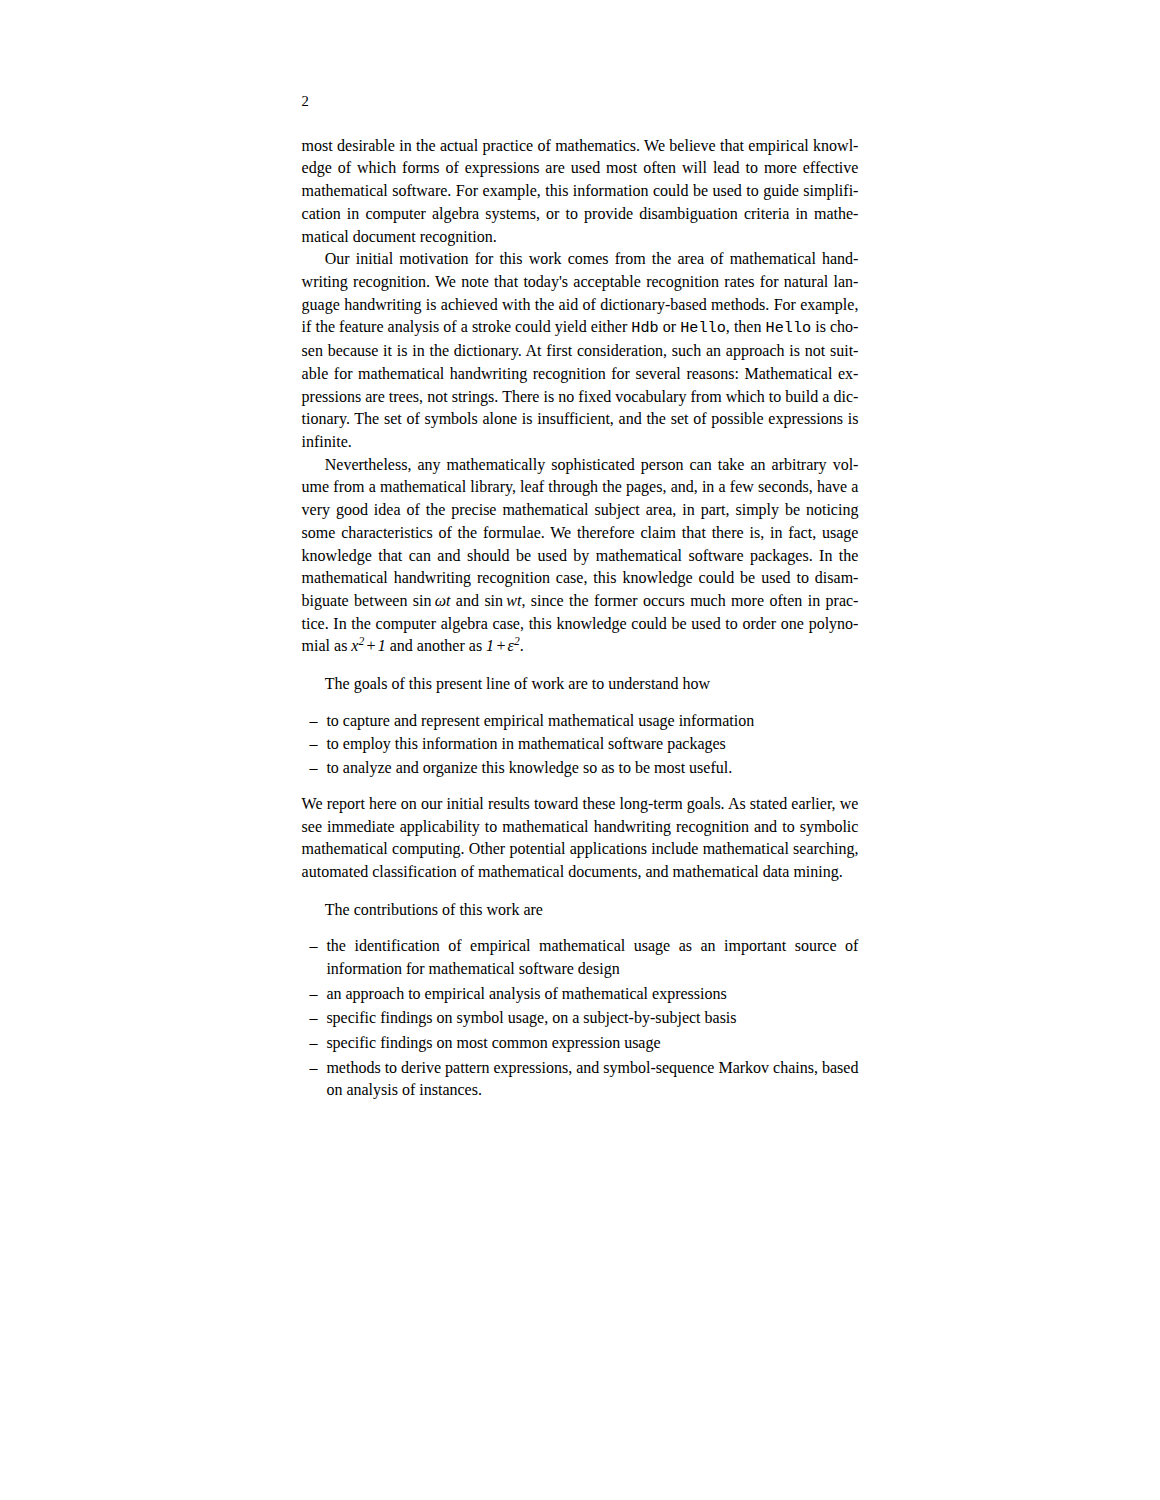2
most desirable in the actual practice of mathematics. We believe that empirical knowledge of which forms of expressions are used most often will lead to more effective mathematical software. For example, this information could be used to guide simplification in computer algebra systems, or to provide disambiguation criteria in mathematical document recognition.
Our initial motivation for this work comes from the area of mathematical handwriting recognition. We note that today's acceptable recognition rates for natural language handwriting is achieved with the aid of dictionary-based methods. For example, if the feature analysis of a stroke could yield either Hdb or Hello, then Hello is chosen because it is in the dictionary. At first consideration, such an approach is not suitable for mathematical handwriting recognition for several reasons: Mathematical expressions are trees, not strings. There is no fixed vocabulary from which to build a dictionary. The set of symbols alone is insufficient, and the set of possible expressions is infinite.
Nevertheless, any mathematically sophisticated person can take an arbitrary volume from a mathematical library, leaf through the pages, and, in a few seconds, have a very good idea of the precise mathematical subject area, in part, simply be noticing some characteristics of the formulae. We therefore claim that there is, in fact, usage knowledge that can and should be used by mathematical software packages. In the mathematical handwriting recognition case, this knowledge could be used to disambiguate between sin ωt and sin wt, since the former occurs much more often in practice. In the computer algebra case, this knowledge could be used to order one polynomial as x2 + 1 and another as 1 + ε2.
The goals of this present line of work are to understand how
to capture and represent empirical mathematical usage information
to employ this information in mathematical software packages
to analyze and organize this knowledge so as to be most useful.
We report here on our initial results toward these long-term goals. As stated earlier, we see immediate applicability to mathematical handwriting recognition and to symbolic mathematical computing. Other potential applications include mathematical searching, automated classification of mathematical documents, and mathematical data mining.
The contributions of this work are
the identification of empirical mathematical usage as an important source of information for mathematical software design
an approach to empirical analysis of mathematical expressions
specific findings on symbol usage, on a subject-by-subject basis
specific findings on most common expression usage
methods to derive pattern expressions, and symbol-sequence Markov chains, based on analysis of instances.